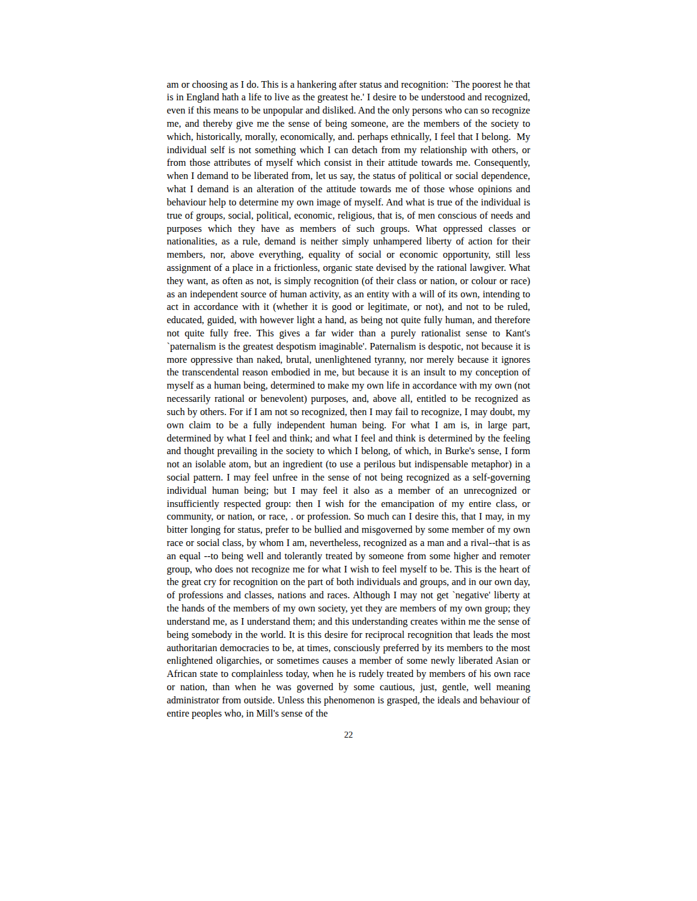am or choosing as I do. This is a hankering after status and recognition: `The poorest he that is in England hath a life to live as the greatest he.' I desire to be understood and recognized, even if this means to be unpopular and disliked. And the only persons who can so recognize me, and thereby give me the sense of being someone, are the members of the society to which, historically, morally, economically, and. perhaps ethnically, I feel that I belong. My individual self is not something which I can detach from my relationship with others, or from those attributes of myself which consist in their attitude towards me. Consequently, when I demand to be liberated from, let us say, the status of political or social dependence, what I demand is an alteration of the attitude towards me of those whose opinions and behaviour help to determine my own image of myself. And what is true of the individual is true of groups, social, political, economic, religious, that is, of men conscious of needs and purposes which they have as members of such groups. What oppressed classes or nationalities, as a rule, demand is neither simply unhampered liberty of action for their members, nor, above everything, equality of social or economic opportunity, still less assignment of a place in a frictionless, organic state devised by the rational lawgiver. What they want, as often as not, is simply recognition (of their class or nation, or colour or race) as an independent source of human activity, as an entity with a will of its own, intending to act in accordance with it (whether it is good or legitimate, or not), and not to be ruled, educated, guided, with however light a hand, as being not quite fully human, and therefore not quite fully free. This gives a far wider than a purely rationalist sense to Kant's `paternalism is the greatest despotism imaginable'. Paternalism is despotic, not because it is more oppressive than naked, brutal, unenlightened tyranny, nor merely because it ignores the transcendental reason embodied in me, but because it is an insult to my conception of myself as a human being, determined to make my own life in accordance with my own (not necessarily rational or benevolent) purposes, and, above all, entitled to be recognized as such by others. For if I am not so recognized, then I may fail to recognize, I may doubt, my own claim to be a fully independent human being. For what I am is, in large part, determined by what I feel and think; and what I feel and think is determined by the feeling and thought prevailing in the society to which I belong, of which, in Burke's sense, I form not an isolable atom, but an ingredient (to use a perilous but indispensable metaphor) in a social pattern. I may feel unfree in the sense of not being recognized as a self-governing individual human being; but I may feel it also as a member of an unrecognized or insufficiently respected group: then I wish for the emancipation of my entire class, or community, or nation, or race, . or profession. So much can I desire this, that I may, in my bitter longing for status, prefer to be bullied and misgoverned by some member of my own race or social class, by whom I am, nevertheless, recognized as a man and a rival--that is as an equal --to being well and tolerantly treated by someone from some higher and remoter group, who does not recognize me for what I wish to feel myself to be. This is the heart of the great cry for recognition on the part of both individuals and groups, and in our own day, of professions and classes, nations and races. Although I may not get `negative' liberty at the hands of the members of my own society, yet they are members of my own group; they understand me, as I understand them; and this understanding creates within me the sense of being somebody in the world. It is this desire for reciprocal recognition that leads the most authoritarian democracies to be, at times, consciously preferred by its members to the most enlightened oligarchies, or sometimes causes a member of some newly liberated Asian or African state to complainless today, when he is rudely treated by members of his own race or nation, than when he was governed by some cautious, just, gentle, well meaning administrator from outside. Unless this phenomenon is grasped, the ideals and behaviour of entire peoples who, in Mill's sense of the
22